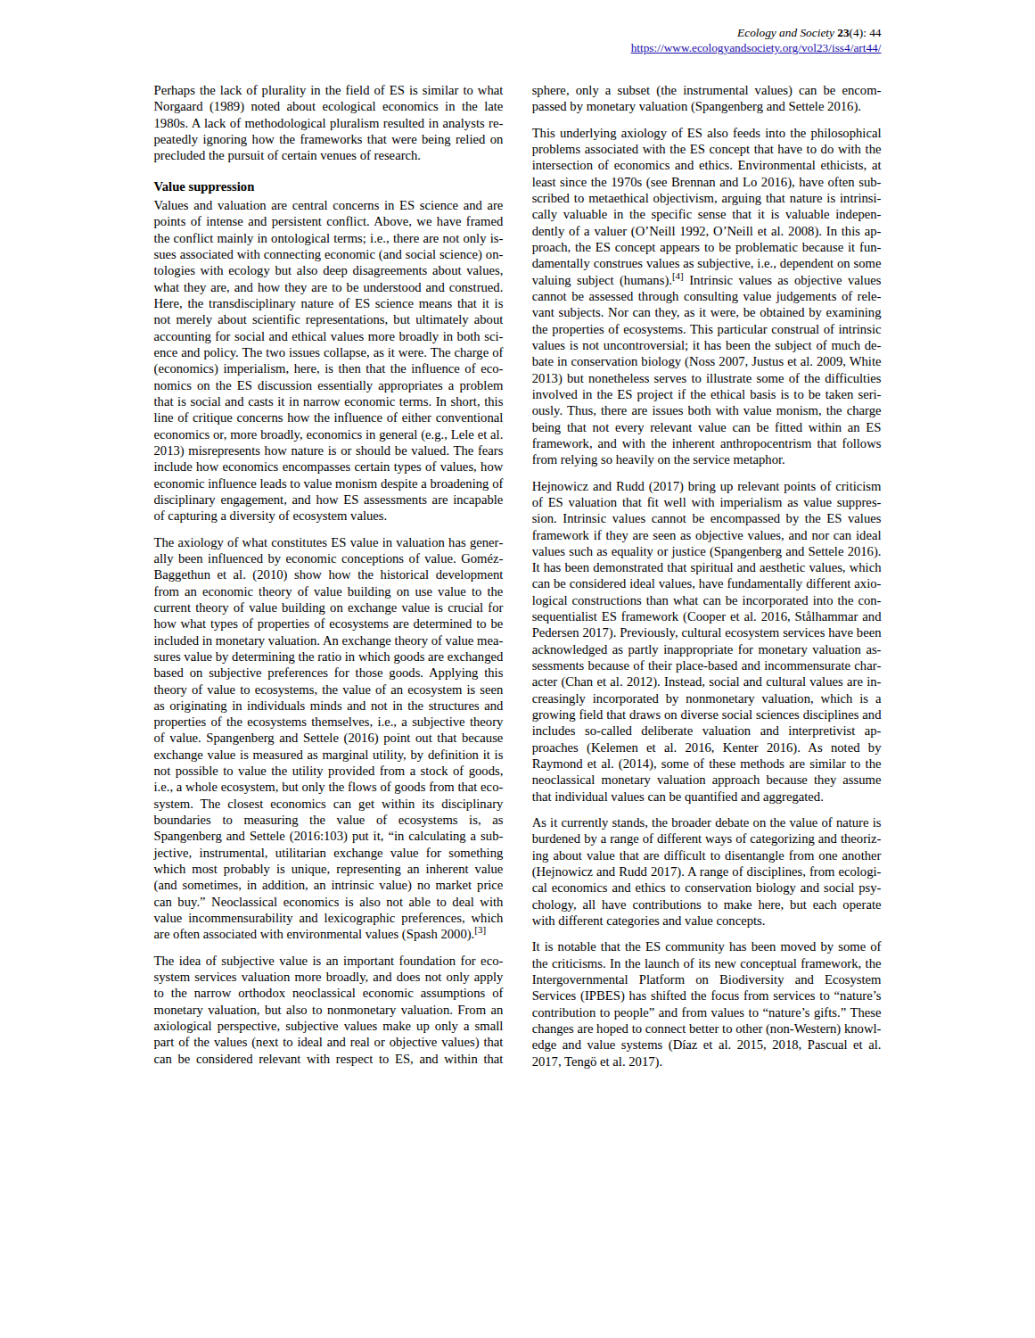Ecology and Society 23(4): 44
https://www.ecologyandsociety.org/vol23/iss4/art44/
Perhaps the lack of plurality in the field of ES is similar to what Norgaard (1989) noted about ecological economics in the late 1980s. A lack of methodological pluralism resulted in analysts repeatedly ignoring how the frameworks that were being relied on precluded the pursuit of certain venues of research.
Value suppression
Values and valuation are central concerns in ES science and are points of intense and persistent conflict. Above, we have framed the conflict mainly in ontological terms; i.e., there are not only issues associated with connecting economic (and social science) ontologies with ecology but also deep disagreements about values, what they are, and how they are to be understood and construed. Here, the transdisciplinary nature of ES science means that it is not merely about scientific representations, but ultimately about accounting for social and ethical values more broadly in both science and policy. The two issues collapse, as it were. The charge of (economics) imperialism, here, is then that the influence of economics on the ES discussion essentially appropriates a problem that is social and casts it in narrow economic terms. In short, this line of critique concerns how the influence of either conventional economics or, more broadly, economics in general (e.g., Lele et al. 2013) misrepresents how nature is or should be valued. The fears include how economics encompasses certain types of values, how economic influence leads to value monism despite a broadening of disciplinary engagement, and how ES assessments are incapable of capturing a diversity of ecosystem values.
The axiology of what constitutes ES value in valuation has generally been influenced by economic conceptions of value. Goméz-Baggethun et al. (2010) show how the historical development from an economic theory of value building on use value to the current theory of value building on exchange value is crucial for how what types of properties of ecosystems are determined to be included in monetary valuation. An exchange theory of value measures value by determining the ratio in which goods are exchanged based on subjective preferences for those goods. Applying this theory of value to ecosystems, the value of an ecosystem is seen as originating in individuals minds and not in the structures and properties of the ecosystems themselves, i.e., a subjective theory of value. Spangenberg and Settele (2016) point out that because exchange value is measured as marginal utility, by definition it is not possible to value the utility provided from a stock of goods, i.e., a whole ecosystem, but only the flows of goods from that ecosystem. The closest economics can get within its disciplinary boundaries to measuring the value of ecosystems is, as Spangenberg and Settele (2016:103) put it, “in calculating a subjective, instrumental, utilitarian exchange value for something which most probably is unique, representing an inherent value (and sometimes, in addition, an intrinsic value) no market price can buy.” Neoclassical economics is also not able to deal with value incommensurability and lexicographic preferences, which are often associated with environmental values (Spash 2000).[3]
The idea of subjective value is an important foundation for ecosystem services valuation more broadly, and does not only apply to the narrow orthodox neoclassical economic assumptions of monetary valuation, but also to nonmonetary valuation. From an axiological perspective, subjective values make up only a small part of the values (next to ideal and real or objective values) that can be considered relevant with respect to ES, and within that sphere, only a subset (the instrumental values) can be encompassed by monetary valuation (Spangenberg and Settele 2016).
This underlying axiology of ES also feeds into the philosophical problems associated with the ES concept that have to do with the intersection of economics and ethics. Environmental ethicists, at least since the 1970s (see Brennan and Lo 2016), have often subscribed to metaethical objectivism, arguing that nature is intrinsically valuable in the specific sense that it is valuable independently of a valuer (O’Neill 1992, O’Neill et al. 2008). In this approach, the ES concept appears to be problematic because it fundamentally construes values as subjective, i.e., dependent on some valuing subject (humans).[4] Intrinsic values as objective values cannot be assessed through consulting value judgements of relevant subjects. Nor can they, as it were, be obtained by examining the properties of ecosystems. This particular construal of intrinsic values is not uncontroversial; it has been the subject of much debate in conservation biology (Noss 2007, Justus et al. 2009, White 2013) but nonetheless serves to illustrate some of the difficulties involved in the ES project if the ethical basis is to be taken seriously. Thus, there are issues both with value monism, the charge being that not every relevant value can be fitted within an ES framework, and with the inherent anthropocentrism that follows from relying so heavily on the service metaphor.
Hejnowicz and Rudd (2017) bring up relevant points of criticism of ES valuation that fit well with imperialism as value suppression. Intrinsic values cannot be encompassed by the ES values framework if they are seen as objective values, and nor can ideal values such as equality or justice (Spangenberg and Settele 2016). It has been demonstrated that spiritual and aesthetic values, which can be considered ideal values, have fundamentally different axiological constructions than what can be incorporated into the consequentialist ES framework (Cooper et al. 2016, Stålhammar and Pedersen 2017). Previously, cultural ecosystem services have been acknowledged as partly inappropriate for monetary valuation assessments because of their place-based and incommensurate character (Chan et al. 2012). Instead, social and cultural values are increasingly incorporated by nonmonetary valuation, which is a growing field that draws on diverse social sciences disciplines and includes so-called deliberate valuation and interpretivist approaches (Kelemen et al. 2016, Kenter 2016). As noted by Raymond et al. (2014), some of these methods are similar to the neoclassical monetary valuation approach because they assume that individual values can be quantified and aggregated.
As it currently stands, the broader debate on the value of nature is burdened by a range of different ways of categorizing and theorizing about value that are difficult to disentangle from one another (Hejnowicz and Rudd 2017). A range of disciplines, from ecological economics and ethics to conservation biology and social psychology, all have contributions to make here, but each operate with different categories and value concepts.
It is notable that the ES community has been moved by some of the criticisms. In the launch of its new conceptual framework, the Intergovernmental Platform on Biodiversity and Ecosystem Services (IPBES) has shifted the focus from services to “nature’s contribution to people” and from values to “nature’s gifts.” These changes are hoped to connect better to other (non-Western) knowledge and value systems (Díaz et al. 2015, 2018, Pascual et al. 2017, Tengö et al. 2017).